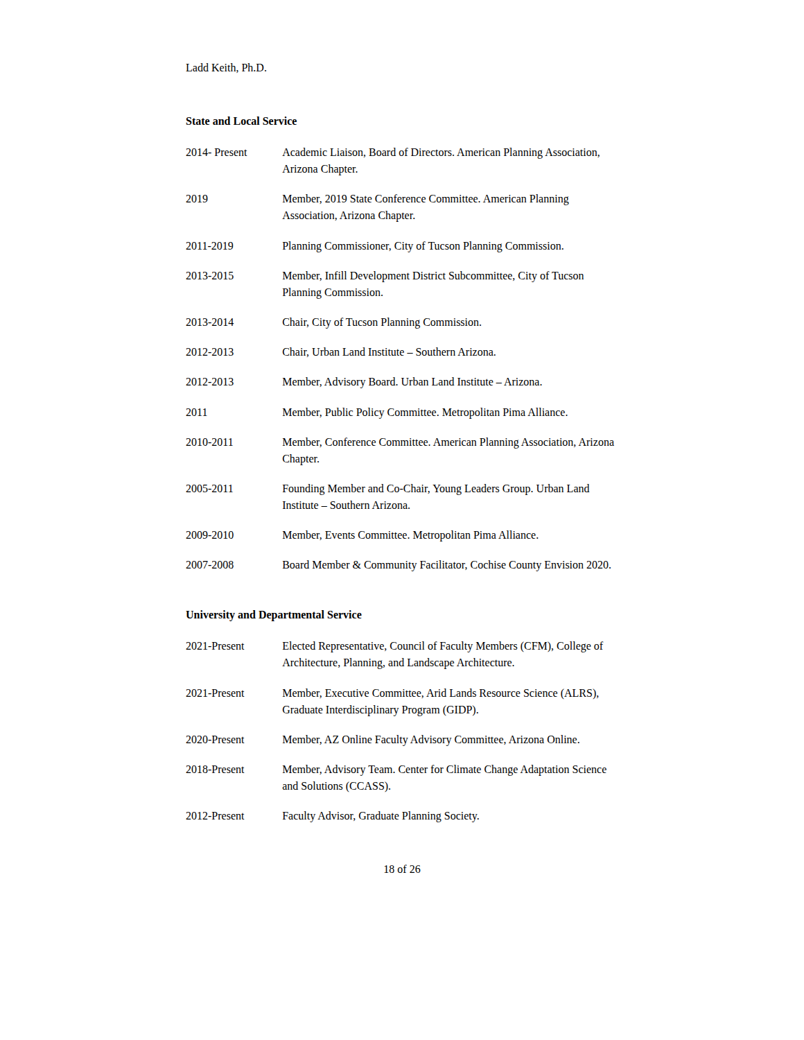Ladd Keith, Ph.D.
State and Local Service
| 2014- Present | Academic Liaison, Board of Directors. American Planning Association, Arizona Chapter. |
| 2019 | Member, 2019 State Conference Committee. American Planning Association, Arizona Chapter. |
| 2011-2019 | Planning Commissioner, City of Tucson Planning Commission. |
| 2013-2015 | Member, Infill Development District Subcommittee, City of Tucson Planning Commission. |
| 2013-2014 | Chair, City of Tucson Planning Commission. |
| 2012-2013 | Chair, Urban Land Institute – Southern Arizona. |
| 2012-2013 | Member, Advisory Board. Urban Land Institute – Arizona. |
| 2011 | Member, Public Policy Committee. Metropolitan Pima Alliance. |
| 2010-2011 | Member, Conference Committee. American Planning Association, Arizona Chapter. |
| 2005-2011 | Founding Member and Co-Chair, Young Leaders Group. Urban Land Institute – Southern Arizona. |
| 2009-2010 | Member, Events Committee. Metropolitan Pima Alliance. |
| 2007-2008 | Board Member & Community Facilitator, Cochise County Envision 2020. |
University and Departmental Service
| 2021-Present | Elected Representative, Council of Faculty Members (CFM), College of Architecture, Planning, and Landscape Architecture. |
| 2021-Present | Member, Executive Committee, Arid Lands Resource Science (ALRS), Graduate Interdisciplinary Program (GIDP). |
| 2020-Present | Member, AZ Online Faculty Advisory Committee, Arizona Online. |
| 2018-Present | Member, Advisory Team. Center for Climate Change Adaptation Science and Solutions (CCASS). |
| 2012-Present | Faculty Advisor, Graduate Planning Society. |
18 of 26